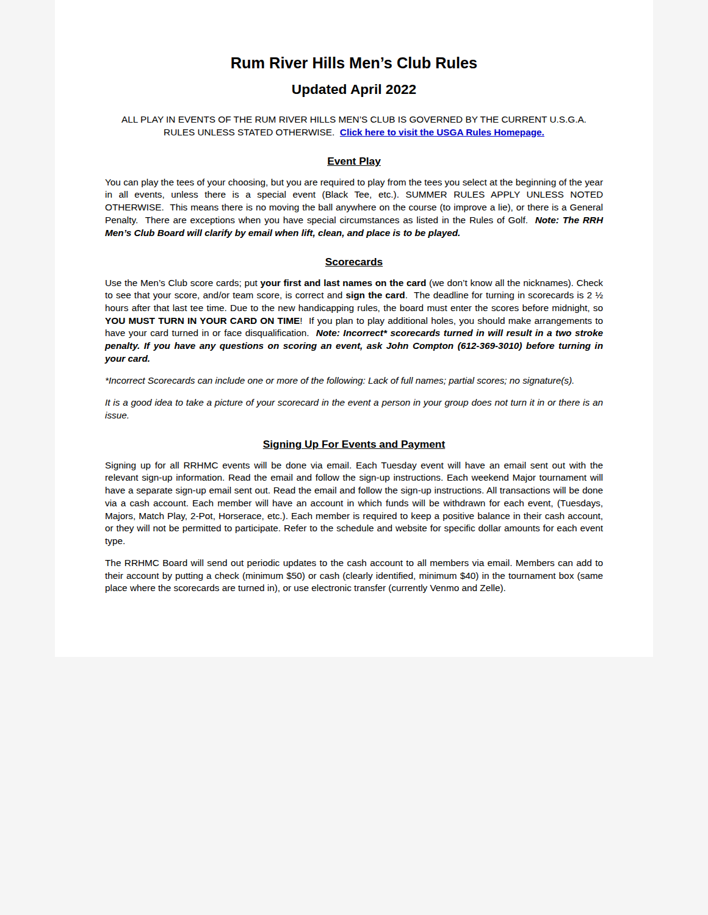Rum River Hills Men’s Club Rules
Updated April 2022
ALL PLAY IN EVENTS OF THE RUM RIVER HILLS MEN’S CLUB IS GOVERNED BY THE CURRENT U.S.G.A. RULES UNLESS STATED OTHERWISE. Click here to visit the USGA Rules Homepage.
Event Play
You can play the tees of your choosing, but you are required to play from the tees you select at the beginning of the year in all events, unless there is a special event (Black Tee, etc.). SUMMER RULES APPLY UNLESS NOTED OTHERWISE. This means there is no moving the ball anywhere on the course (to improve a lie), or there is a General Penalty. There are exceptions when you have special circumstances as listed in the Rules of Golf. Note: The RRH Men’s Club Board will clarify by email when lift, clean, and place is to be played.
Scorecards
Use the Men’s Club score cards; put your first and last names on the card (we don’t know all the nicknames). Check to see that your score, and/or team score, is correct and sign the card. The deadline for turning in scorecards is 2 ½ hours after that last tee time. Due to the new handicapping rules, the board must enter the scores before midnight, so YOU MUST TURN IN YOUR CARD ON TIME! If you plan to play additional holes, you should make arrangements to have your card turned in or face disqualification. Note: Incorrect* scorecards turned in will result in a two stroke penalty. If you have any questions on scoring an event, ask John Compton (612-369-3010) before turning in your card.
*Incorrect Scorecards can include one or more of the following: Lack of full names; partial scores; no signature(s).
It is a good idea to take a picture of your scorecard in the event a person in your group does not turn it in or there is an issue.
Signing Up For Events and Payment
Signing up for all RRHMC events will be done via email. Each Tuesday event will have an email sent out with the relevant sign-up information. Read the email and follow the sign-up instructions. Each weekend Major tournament will have a separate sign-up email sent out. Read the email and follow the sign-up instructions. All transactions will be done via a cash account. Each member will have an account in which funds will be withdrawn for each event, (Tuesdays, Majors, Match Play, 2-Pot, Horserace, etc.). Each member is required to keep a positive balance in their cash account, or they will not be permitted to participate. Refer to the schedule and website for specific dollar amounts for each event type.
The RRHMC Board will send out periodic updates to the cash account to all members via email. Members can add to their account by putting a check (minimum $50) or cash (clearly identified, minimum $40) in the tournament box (same place where the scorecards are turned in), or use electronic transfer (currently Venmo and Zelle).